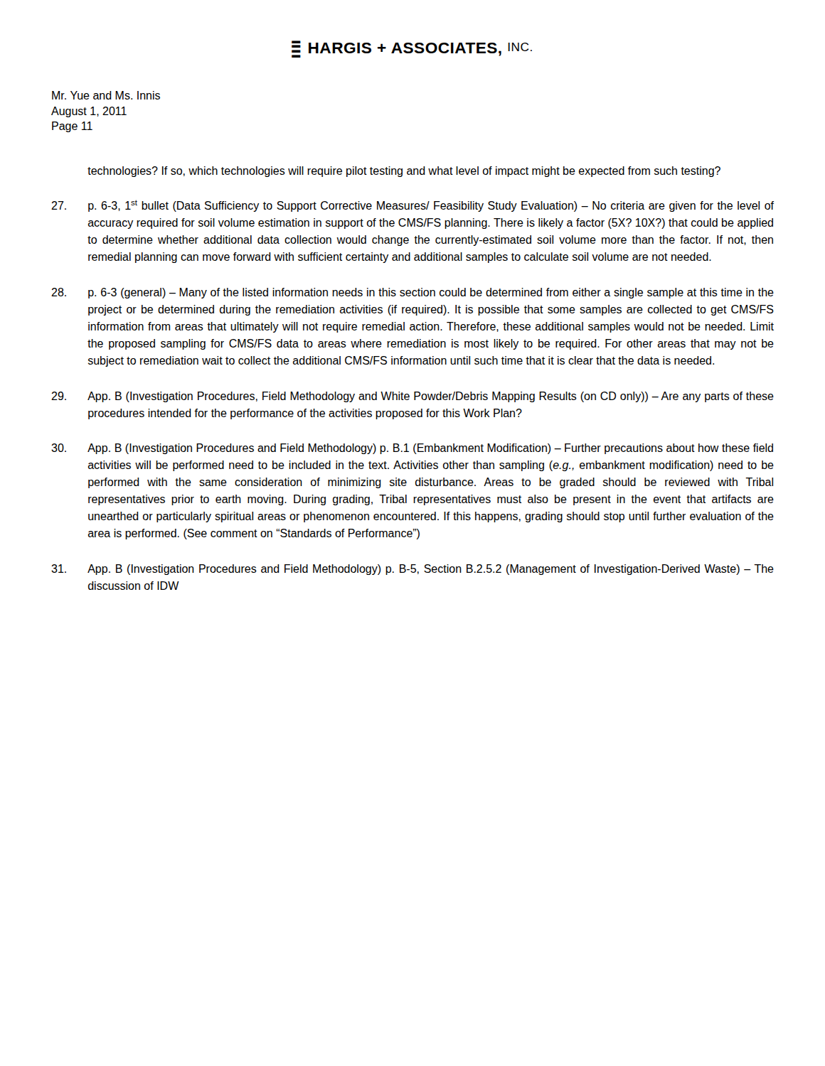▬▬▬▬ HARGIS + ASSOCIATES, INC.
Mr. Yue and Ms. Innis
August 1, 2011
Page 11
technologies? If so, which technologies will require pilot testing and what level of impact might be expected from such testing?
27. p. 6-3, 1st bullet (Data Sufficiency to Support Corrective Measures/ Feasibility Study Evaluation) – No criteria are given for the level of accuracy required for soil volume estimation in support of the CMS/FS planning. There is likely a factor (5X? 10X?) that could be applied to determine whether additional data collection would change the currently-estimated soil volume more than the factor. If not, then remedial planning can move forward with sufficient certainty and additional samples to calculate soil volume are not needed.
28. p. 6-3 (general) – Many of the listed information needs in this section could be determined from either a single sample at this time in the project or be determined during the remediation activities (if required). It is possible that some samples are collected to get CMS/FS information from areas that ultimately will not require remedial action. Therefore, these additional samples would not be needed. Limit the proposed sampling for CMS/FS data to areas where remediation is most likely to be required. For other areas that may not be subject to remediation wait to collect the additional CMS/FS information until such time that it is clear that the data is needed.
29. App. B (Investigation Procedures, Field Methodology and White Powder/Debris Mapping Results (on CD only)) – Are any parts of these procedures intended for the performance of the activities proposed for this Work Plan?
30. App. B (Investigation Procedures and Field Methodology) p. B.1 (Embankment Modification) – Further precautions about how these field activities will be performed need to be included in the text. Activities other than sampling (e.g., embankment modification) need to be performed with the same consideration of minimizing site disturbance. Areas to be graded should be reviewed with Tribal representatives prior to earth moving. During grading, Tribal representatives must also be present in the event that artifacts are unearthed or particularly spiritual areas or phenomenon encountered. If this happens, grading should stop until further evaluation of the area is performed. (See comment on “Standards of Performance”)
31. App. B (Investigation Procedures and Field Methodology) p. B-5, Section B.2.5.2 (Management of Investigation-Derived Waste) – The discussion of IDW